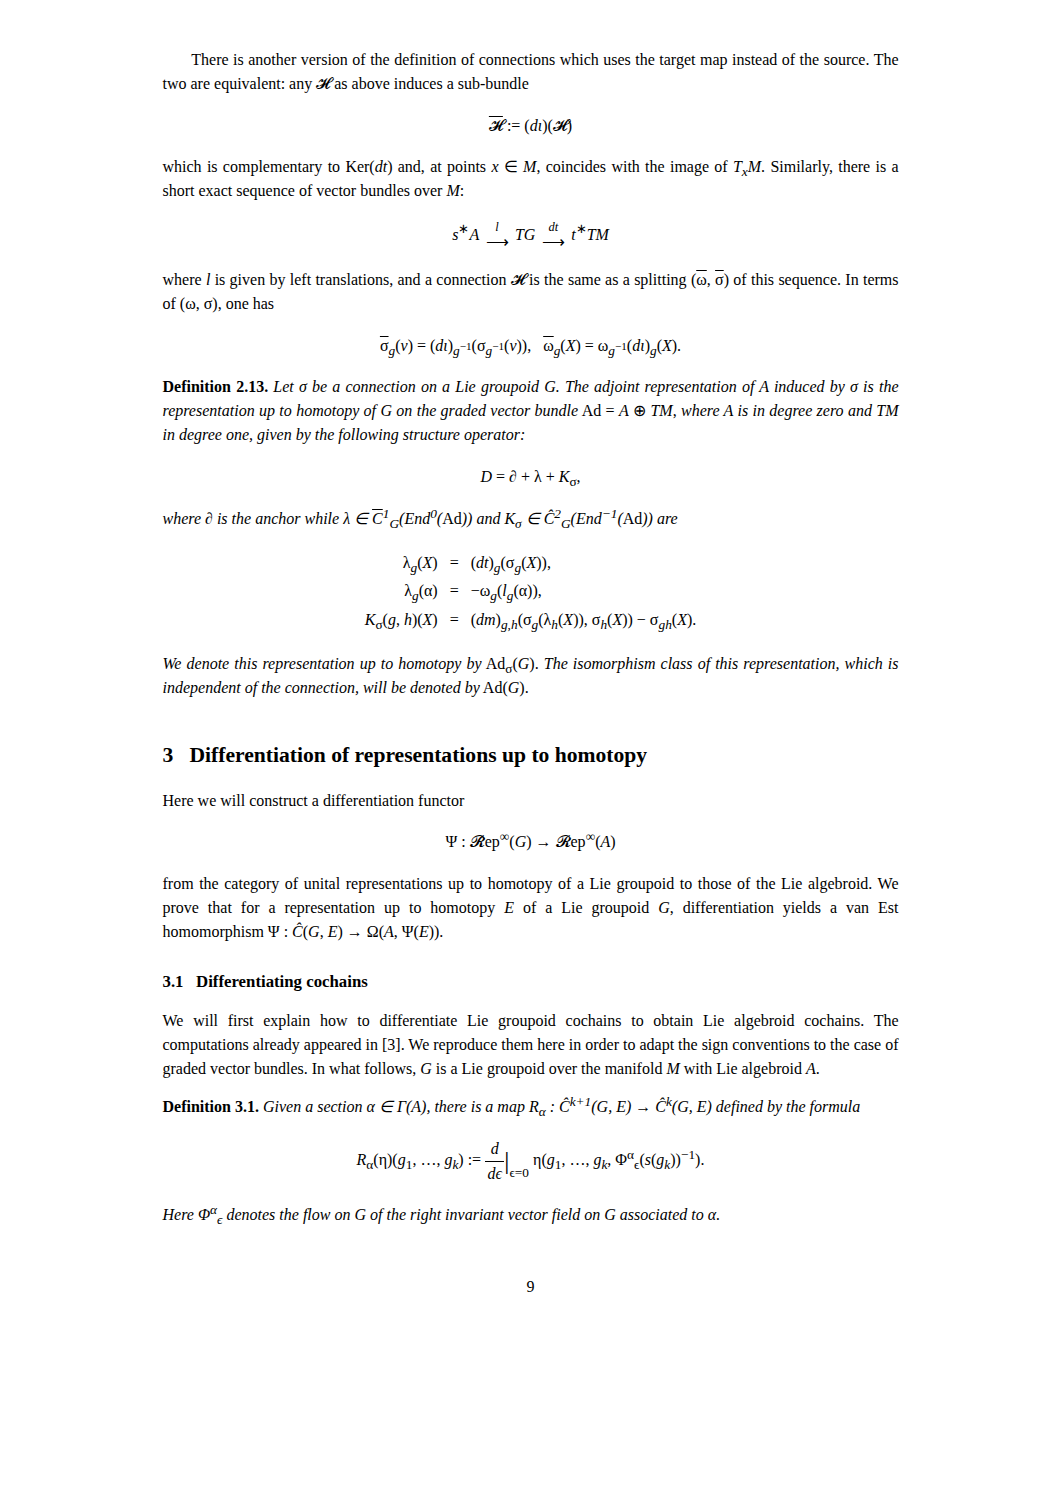There is another version of the definition of connections which uses the target map instead of the source. The two are equivalent: any 𝓗 as above induces a sub-bundle
𝓗 := (dι)(𝓗)
which is complementary to Ker(dt) and, at points x ∈ M, coincides with the image of TxM. Similarly, there is a short exact sequence of vector bundles over M:
s∗A l⟶ TG dt⟶ t∗TM
where l is given by left translations, and a connection 𝓗 is the same as a splitting (ω, σ) of this sequence. In terms of (ω, σ), one has
σg(v) = (dι)g−1(σg−1(v)), ωg(X) = ωg−1(dι)g(X).
Definition 2.13. Let σ be a connection on a Lie groupoid G. The adjoint representation of A induced by σ is the representation up to homotopy of G on the graded vector bundle Ad = A ⊕ TM, where A is in degree zero and TM in degree one, given by the following structure operator:
D = ∂ + λ + Kσ,
where ∂ is the anchor while λ ∈ C1G(End0(Ad)) and Kσ ∈ Ĉ2G(End−1(Ad)) are
| λ g ( X ) | = | ( dt ) g (σ g ( X )), |
| λ g (α) | = | −ω g ( l g (α)), |
| K σ ( g , h )( X ) | = | ( dm ) g , h (σ g (λ h ( X )), σ h ( X )) − σ gh ( X ). |
We denote this representation up to homotopy by Adσ(G). The isomorphism class of this representation, which is independent of the connection, will be denoted by Ad(G).
3 Differentiation of representations up to homotopy
Here we will construct a differentiation functor
Ψ : 𝓡̂ep∞(G) → 𝓡ep∞(A)
from the category of unital representations up to homotopy of a Lie groupoid to those of the Lie algebroid. We prove that for a representation up to homotopy E of a Lie groupoid G, differentiation yields a van Est homomorphism Ψ : Ĉ(G, E) → Ω(A, Ψ(E)).
3.1 Differentiating cochains
We will first explain how to differentiate Lie groupoid cochains to obtain Lie algebroid cochains. The computations already appeared in [3]. We reproduce them here in order to adapt the sign conventions to the case of graded vector bundles. In what follows, G is a Lie groupoid over the manifold M with Lie algebroid A.
Definition 3.1. Given a section α ∈ Γ(A), there is a map Rα : Ĉk+1(G, E) → Ĉk(G, E) defined by the formula
Rα(η)(g1, …, gk) := ddϵ|ϵ=0 η(g1, …, gk, Φαϵ(s(gk))−1).
Here Φαϵ denotes the flow on G of the right invariant vector field on G associated to α.
9